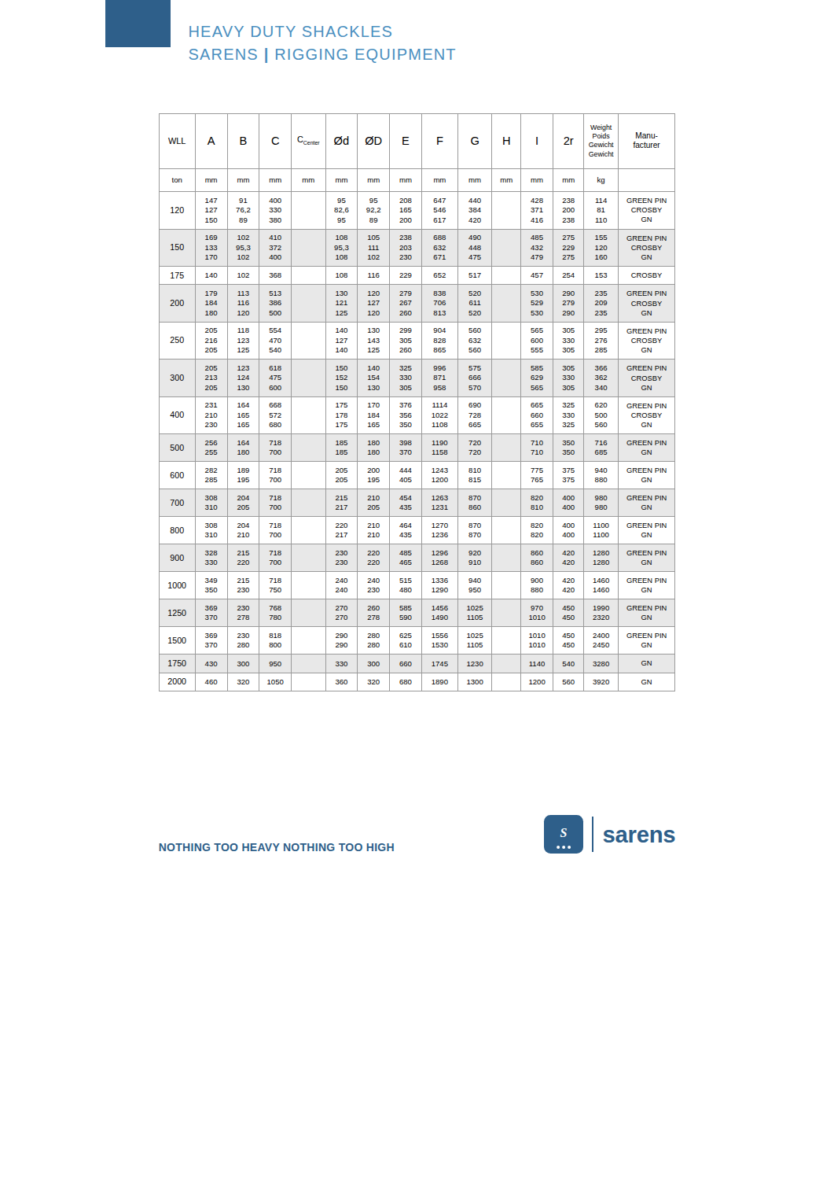HEAVY DUTY SHACKLES
SARENS | RIGGING EQUIPMENT
| WLL | A | B | C | C Center | Ød | ØD | E | F | G | H | I | 2r | Weight Poids Gewicht Gewicht | Manu- facturer |
| --- | --- | --- | --- | --- | --- | --- | --- | --- | --- | --- | --- | --- | --- | --- |
| ton | mm | mm | mm | mm | mm | mm | mm | mm | mm | mm | mm | mm | kg | |
| 120 | 147 127 150 | 91 76,2 89 | 400 330 380 | | 95 82,6 95 | 95 92,2 89 | 208 165 200 | 647 546 617 | 440 384 420 | | 428 371 416 | 238 200 238 | 114 81 110 | GREEN PIN CROSBY GN |
| 150 | 169 133 170 | 102 95,3 102 | 410 372 400 | | 108 95,3 108 | 105 111 102 | 238 203 230 | 688 632 671 | 490 448 475 | | 485 432 479 | 275 229 275 | 155 120 160 | GREEN PIN CROSBY GN |
| 175 | 140 | 102 | 368 | | 108 | 116 | 229 | 652 | 517 | | 457 | 254 | 153 | CROSBY |
| 200 | 179 184 180 | 113 116 120 | 513 386 500 | | 130 121 125 | 120 127 120 | 279 267 260 | 838 706 813 | 520 611 520 | | 530 529 530 | 290 279 290 | 235 209 235 | GREEN PIN CROSBY GN |
| 250 | 205 216 205 | 118 123 125 | 554 470 540 | | 140 127 140 | 130 143 125 | 299 305 260 | 904 828 865 | 560 632 560 | | 565 600 555 | 305 330 305 | 295 276 285 | GREEN PIN CROSBY GN |
| 300 | 205 213 205 | 123 124 130 | 618 475 600 | | 150 152 150 | 140 154 130 | 325 330 305 | 996 871 958 | 575 666 570 | | 585 629 565 | 305 330 305 | 366 362 340 | GREEN PIN CROSBY GN |
| 400 | 231 210 230 | 164 165 165 | 668 572 680 | | 175 178 175 | 170 184 165 | 376 356 350 | 1114 1022 1108 | 690 728 665 | | 665 660 655 | 325 330 325 | 620 500 560 | GREEN PIN CROSBY GN |
| 500 | 256 255 | 164 180 | 718 700 | | 185 185 | 180 180 | 398 370 | 1190 1158 | 720 720 | | 710 710 | 350 350 | 716 685 | GREEN PIN GN |
| 600 | 282 285 | 189 195 | 718 700 | | 205 205 | 200 195 | 444 405 | 1243 1200 | 810 815 | | 775 765 | 375 375 | 940 880 | GREEN PIN GN |
| 700 | 308 310 | 204 205 | 718 700 | | 215 217 | 210 205 | 454 435 | 1263 1231 | 870 860 | | 820 810 | 400 400 | 980 980 | GREEN PIN GN |
| 800 | 308 310 | 204 210 | 718 700 | | 220 217 | 210 210 | 464 435 | 1270 1236 | 870 870 | | 820 820 | 400 400 | 1100 1100 | GREEN PIN GN |
| 900 | 328 330 | 215 220 | 718 700 | | 230 230 | 220 220 | 485 465 | 1296 1268 | 920 910 | | 860 860 | 420 420 | 1280 1280 | GREEN PIN GN |
| 1000 | 349 350 | 215 230 | 718 750 | | 240 240 | 240 230 | 515 480 | 1336 1290 | 940 950 | | 900 880 | 420 420 | 1460 1460 | GREEN PIN GN |
| 1250 | 369 370 | 230 278 | 768 780 | | 270 270 | 260 278 | 585 590 | 1456 1490 | 1025 1105 | | 970 1010 | 450 450 | 1990 2320 | GREEN PIN GN |
| 1500 | 369 370 | 230 280 | 818 800 | | 290 290 | 280 280 | 625 610 | 1556 1530 | 1025 1105 | | 1010 1010 | 450 450 | 2400 2450 | GREEN PIN GN |
| 1750 | 430 | 300 | 950 | | 330 | 300 | 660 | 1745 | 1230 | | 1140 | 540 | 3280 | GN |
| 2000 | 460 | 320 | 1050 | | 360 | 320 | 680 | 1890 | 1300 | | 1200 | 560 | 3920 | GN |
NOTHING TOO HEAVY NOTHING TOO HIGH
S
sarens